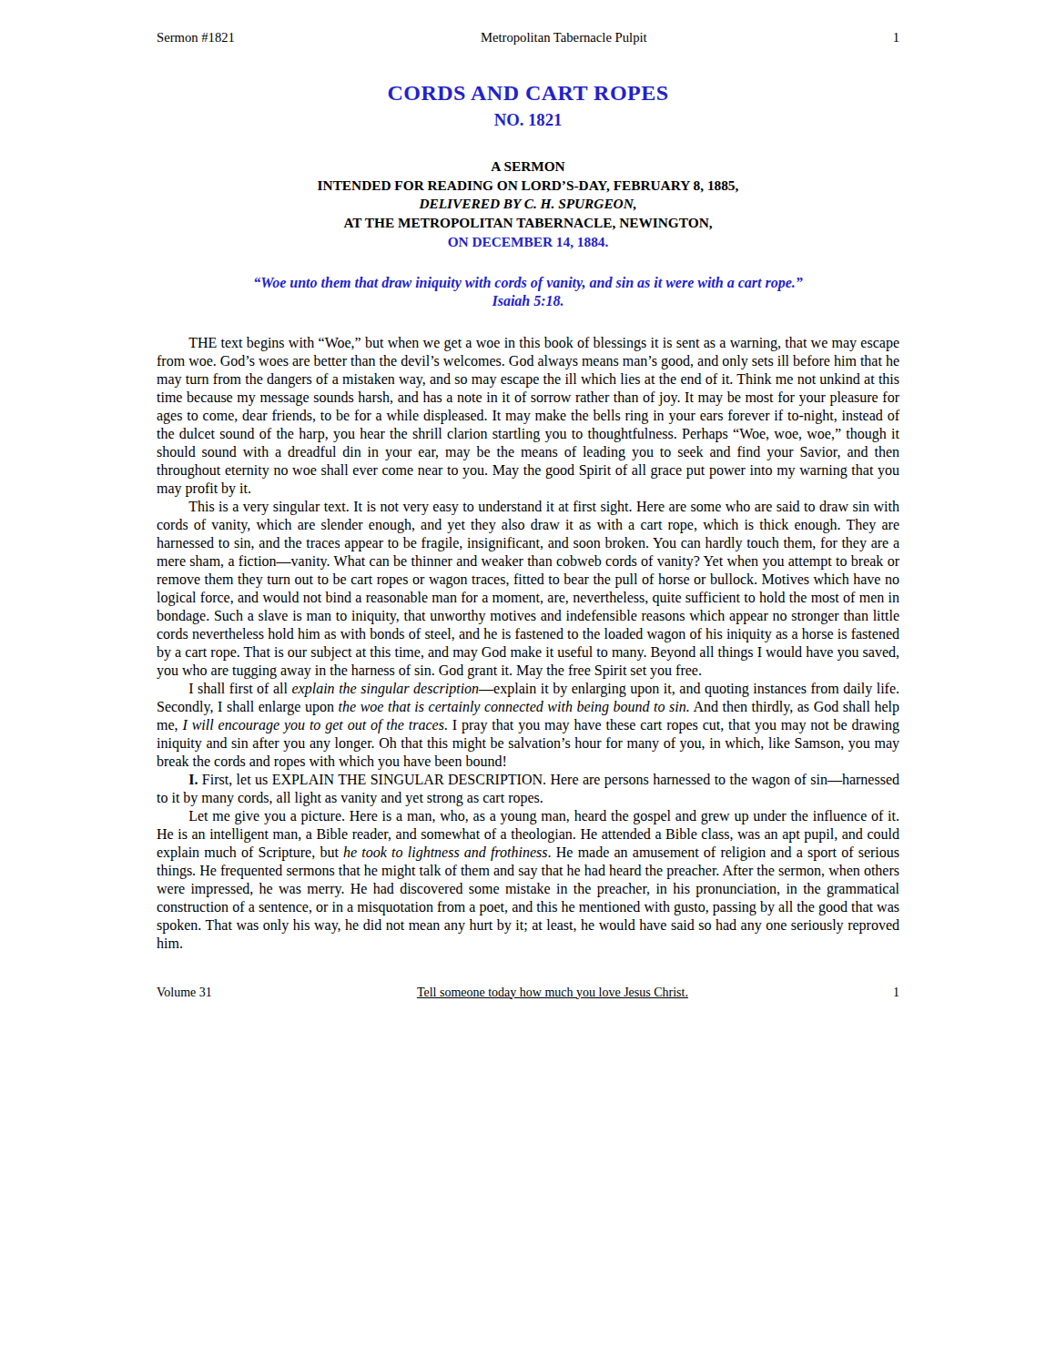Sermon #1821 Metropolitan Tabernacle Pulpit 1
CORDS AND CART ROPES
NO. 1821
A SERMON
INTENDED FOR READING ON LORD’S-DAY, FEBRUARY 8, 1885,
DELIVERED BY C. H. SPURGEON,
AT THE METROPOLITAN TABERNACLE, NEWINGTON,
ON DECEMBER 14, 1884.
“Woe unto them that draw iniquity with cords of vanity, and sin as it were with a cart rope.” Isaiah 5:18.
THE text begins with “Woe,” but when we get a woe in this book of blessings it is sent as a warning, that we may escape from woe. God’s woes are better than the devil’s welcomes. God always means man’s good, and only sets ill before him that he may turn from the dangers of a mistaken way, and so may escape the ill which lies at the end of it. Think me not unkind at this time because my message sounds harsh, and has a note in it of sorrow rather than of joy. It may be most for your pleasure for ages to come, dear friends, to be for a while displeased. It may make the bells ring in your ears forever if to-night, instead of the dulcet sound of the harp, you hear the shrill clarion startling you to thoughtfulness. Perhaps “Woe, woe, woe,” though it should sound with a dreadful din in your ear, may be the means of leading you to seek and find your Savior, and then throughout eternity no woe shall ever come near to you. May the good Spirit of all grace put power into my warning that you may profit by it.
This is a very singular text. It is not very easy to understand it at first sight. Here are some who are said to draw sin with cords of vanity, which are slender enough, and yet they also draw it as with a cart rope, which is thick enough. They are harnessed to sin, and the traces appear to be fragile, insignificant, and soon broken. You can hardly touch them, for they are a mere sham, a fiction—vanity. What can be thinner and weaker than cobweb cords of vanity? Yet when you attempt to break or remove them they turn out to be cart ropes or wagon traces, fitted to bear the pull of horse or bullock. Motives which have no logical force, and would not bind a reasonable man for a moment, are, nevertheless, quite sufficient to hold the most of men in bondage. Such a slave is man to iniquity, that unworthy motives and indefensible reasons which appear no stronger than little cords nevertheless hold him as with bonds of steel, and he is fastened to the loaded wagon of his iniquity as a horse is fastened by a cart rope. That is our subject at this time, and may God make it useful to many. Beyond all things I would have you saved, you who are tugging away in the harness of sin. God grant it. May the free Spirit set you free.
I shall first of all explain the singular description—explain it by enlarging upon it, and quoting instances from daily life. Secondly, I shall enlarge upon the woe that is certainly connected with being bound to sin. And then thirdly, as God shall help me, I will encourage you to get out of the traces. I pray that you may have these cart ropes cut, that you may not be drawing iniquity and sin after you any longer. Oh that this might be salvation’s hour for many of you, in which, like Samson, you may break the cords and ropes with which you have been bound!
I. First, let us EXPLAIN THE SINGULAR DESCRIPTION. Here are persons harnessed to the wagon of sin—harnessed to it by many cords, all light as vanity and yet strong as cart ropes.
Let me give you a picture. Here is a man, who, as a young man, heard the gospel and grew up under the influence of it. He is an intelligent man, a Bible reader, and somewhat of a theologian. He attended a Bible class, was an apt pupil, and could explain much of Scripture, but he took to lightness and frothiness. He made an amusement of religion and a sport of serious things. He frequented sermons that he might talk of them and say that he had heard the preacher. After the sermon, when others were impressed, he was merry. He had discovered some mistake in the preacher, in his pronunciation, in the grammatical construction of a sentence, or in a misquotation from a poet, and this he mentioned with gusto, passing by all the good that was spoken. That was only his way, he did not mean any hurt by it; at least, he would have said so had any one seriously reproved him.
Volume 31 Tell someone today how much you love Jesus Christ. 1